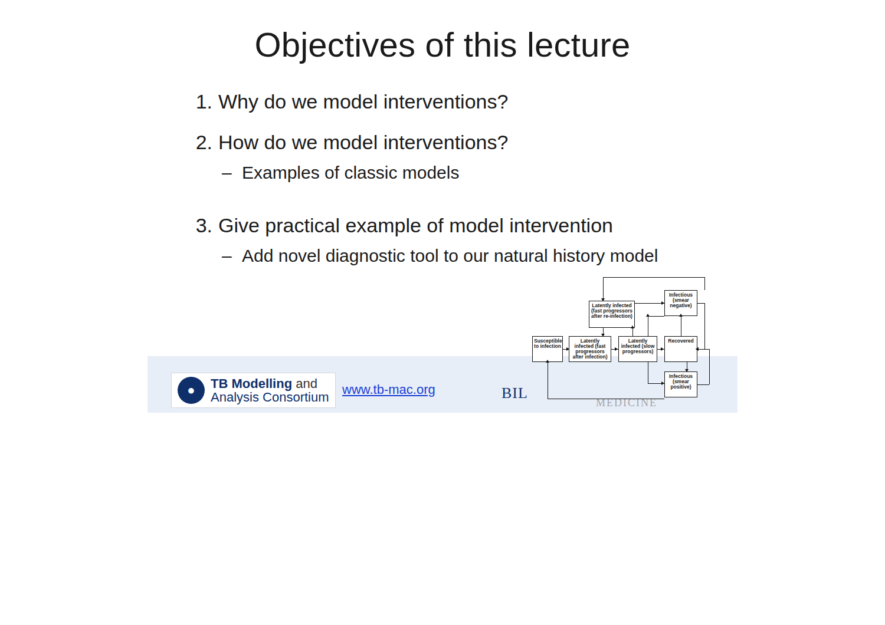Objectives of this lecture
Why do we model interventions?
How do we model interventions?
Examples of classic models
Give practical example of model intervention
Add novel diagnostic tool to our natural history model
●
TB Modelling and
Analysis Consortium
www.tb-mac.org
BIL
MEDICINE
Susceptible to infection
Latently infected (fast progressors after infection)
Latently infected (fast progressors after re-infection)
Latently infected (slow progressors)
Recovered
Infectious (smear negative)
Infectious (smear positive)